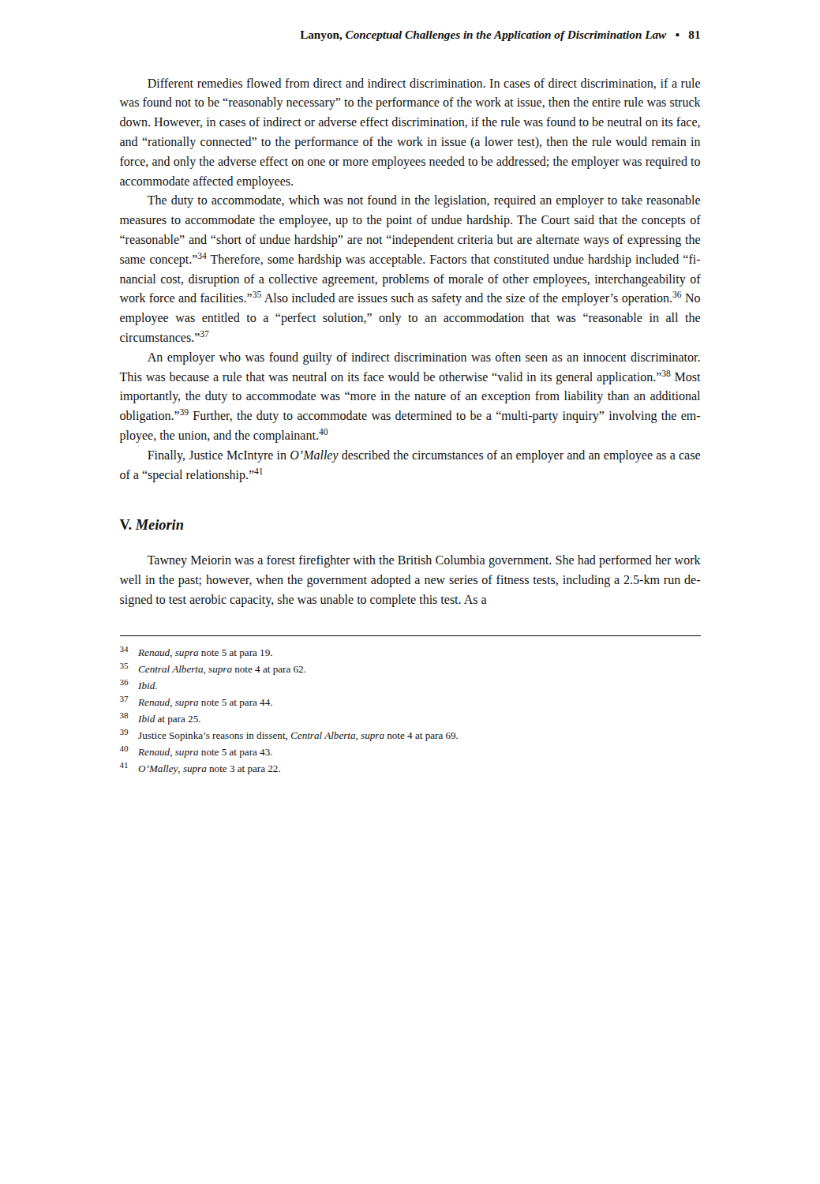Lanyon, Conceptual Challenges in the Application of Discrimination Law ▪ 81
Different remedies flowed from direct and indirect discrimination. In cases of direct discrimination, if a rule was found not to be “reasonably necessary” to the performance of the work at issue, then the entire rule was struck down. However, in cases of indirect or adverse effect discrimination, if the rule was found to be neutral on its face, and “rationally connected” to the performance of the work in issue (a lower test), then the rule would remain in force, and only the adverse effect on one or more employees needed to be addressed; the employer was required to accommodate affected employees.
The duty to accommodate, which was not found in the legislation, required an employer to take reasonable measures to accommodate the employee, up to the point of undue hardship. The Court said that the concepts of “reasonable” and “short of undue hardship” are not “independent criteria but are alternate ways of expressing the same concept.”34 Therefore, some hardship was acceptable. Factors that constituted undue hardship included “financial cost, disruption of a collective agreement, problems of morale of other employees, interchangeability of work force and facilities.”35 Also included are issues such as safety and the size of the employer’s operation.36 No employee was entitled to a “perfect solution,” only to an accommodation that was “reasonable in all the circumstances.”37
An employer who was found guilty of indirect discrimination was often seen as an innocent discriminator. This was because a rule that was neutral on its face would be otherwise “valid in its general application.”38 Most importantly, the duty to accommodate was “more in the nature of an exception from liability than an additional obligation.”39 Further, the duty to accommodate was determined to be a “multi-party inquiry” involving the employee, the union, and the complainant.40
Finally, Justice McIntyre in O’Malley described the circumstances of an employer and an employee as a case of a “special relationship.”41
V. Meiorin
Tawney Meiorin was a forest firefighter with the British Columbia government. She had performed her work well in the past; however, when the government adopted a new series of fitness tests, including a 2.5-km run designed to test aerobic capacity, she was unable to complete this test. As a
34 Renaud, supra note 5 at para 19.
35 Central Alberta, supra note 4 at para 62.
36 Ibid.
37 Renaud, supra note 5 at para 44.
38 Ibid at para 25.
39 Justice Sopinka’s reasons in dissent, Central Alberta, supra note 4 at para 69.
40 Renaud, supra note 5 at para 43.
41 O’Malley, supra note 3 at para 22.